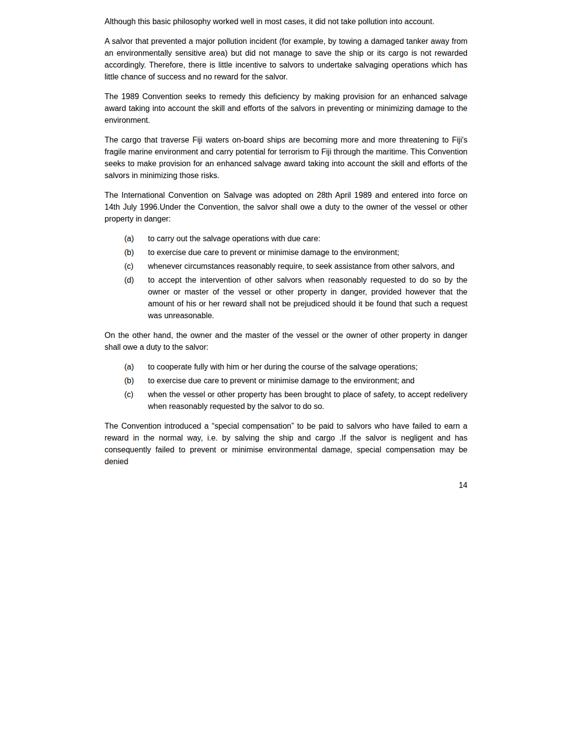Although this basic philosophy worked well in most cases, it did not take pollution into account.
A salvor that prevented a major pollution incident (for example, by towing a damaged tanker away from an environmentally sensitive area) but did not manage to save the ship or its cargo is not rewarded accordingly. Therefore, there is little incentive to salvors to undertake salvaging operations which has little chance of success and no reward for the salvor.
The 1989 Convention seeks to remedy this deficiency by making provision for an enhanced salvage award taking into account the skill and efforts of the salvors in preventing or minimizing damage to the environment.
The cargo that traverse Fiji waters on-board ships are becoming more and more threatening to Fiji's fragile marine environment and carry potential for terrorism to Fiji through the maritime. This Convention seeks to make provision for an enhanced salvage award taking into account the skill and efforts of the salvors in minimizing those risks.
The International Convention on Salvage was adopted on 28th April 1989 and entered into force on 14th July 1996.Under the Convention, the salvor shall owe a duty to the owner of the vessel or other property in danger:
(a) to carry out the salvage operations with due care:
(b) to exercise due care to prevent or minimise damage to the environment;
(c) whenever circumstances reasonably require, to seek assistance from other salvors, and
(d) to accept the intervention of other salvors when reasonably requested to do so by the owner or master of the vessel or other property in danger, provided however that the amount of his or her reward shall not be prejudiced should it be found that such a request was unreasonable.
On the other hand, the owner and the master of the vessel or the owner of other property in danger shall owe a duty to the salvor:
(a) to cooperate fully with him or her during the course of the salvage operations;
(b) to exercise due care to prevent or minimise damage to the environment; and
(c) when the vessel or other property has been brought to place of safety, to accept redelivery when reasonably requested by the salvor to do so.
The Convention introduced a “special compensation” to be paid to salvors who have failed to earn a reward in the normal way, i.e. by salving the ship and cargo .If the salvor is negligent and has consequently failed to prevent or minimise environmental damage, special compensation may be denied
14